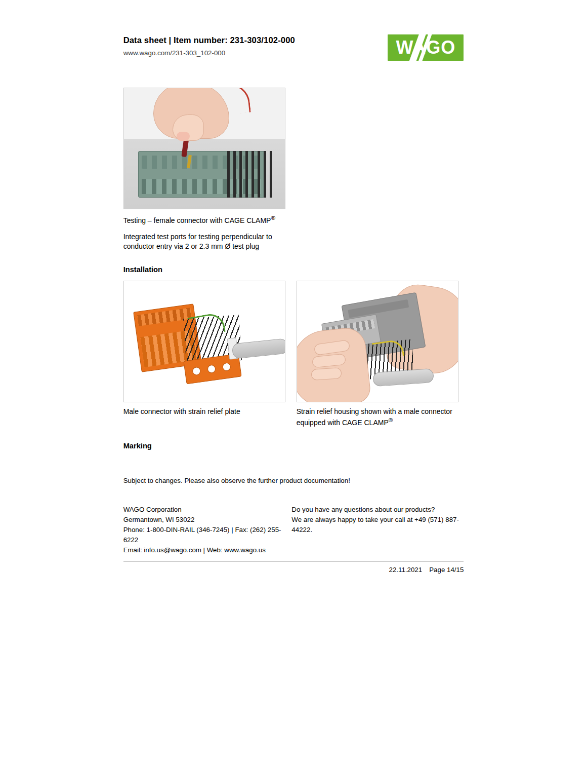Data sheet | Item number: 231-303/102-000
www.wago.com/231-303_102-000
WAGO
Testing – female connector with CAGE CLAMP®
Integrated test ports for testing perpendicular to conductor entry via 2 or 2.3 mm Ø test plug
Installation
Male connector with strain relief plate
Strain relief housing shown with a male connector equipped with CAGE CLAMP®
Marking
Subject to changes. Please also observe the further product documentation!
WAGO Corporation
Germantown, WI 53022
Phone: 1-800-DIN-RAIL (346-7245) | Fax: (262) 255-6222
Email: info.us@wago.com | Web: www.wago.us
Do you have any questions about our products?
We are always happy to take your call at +49 (571) 887-44222.
22.11.2021 Page 14/15